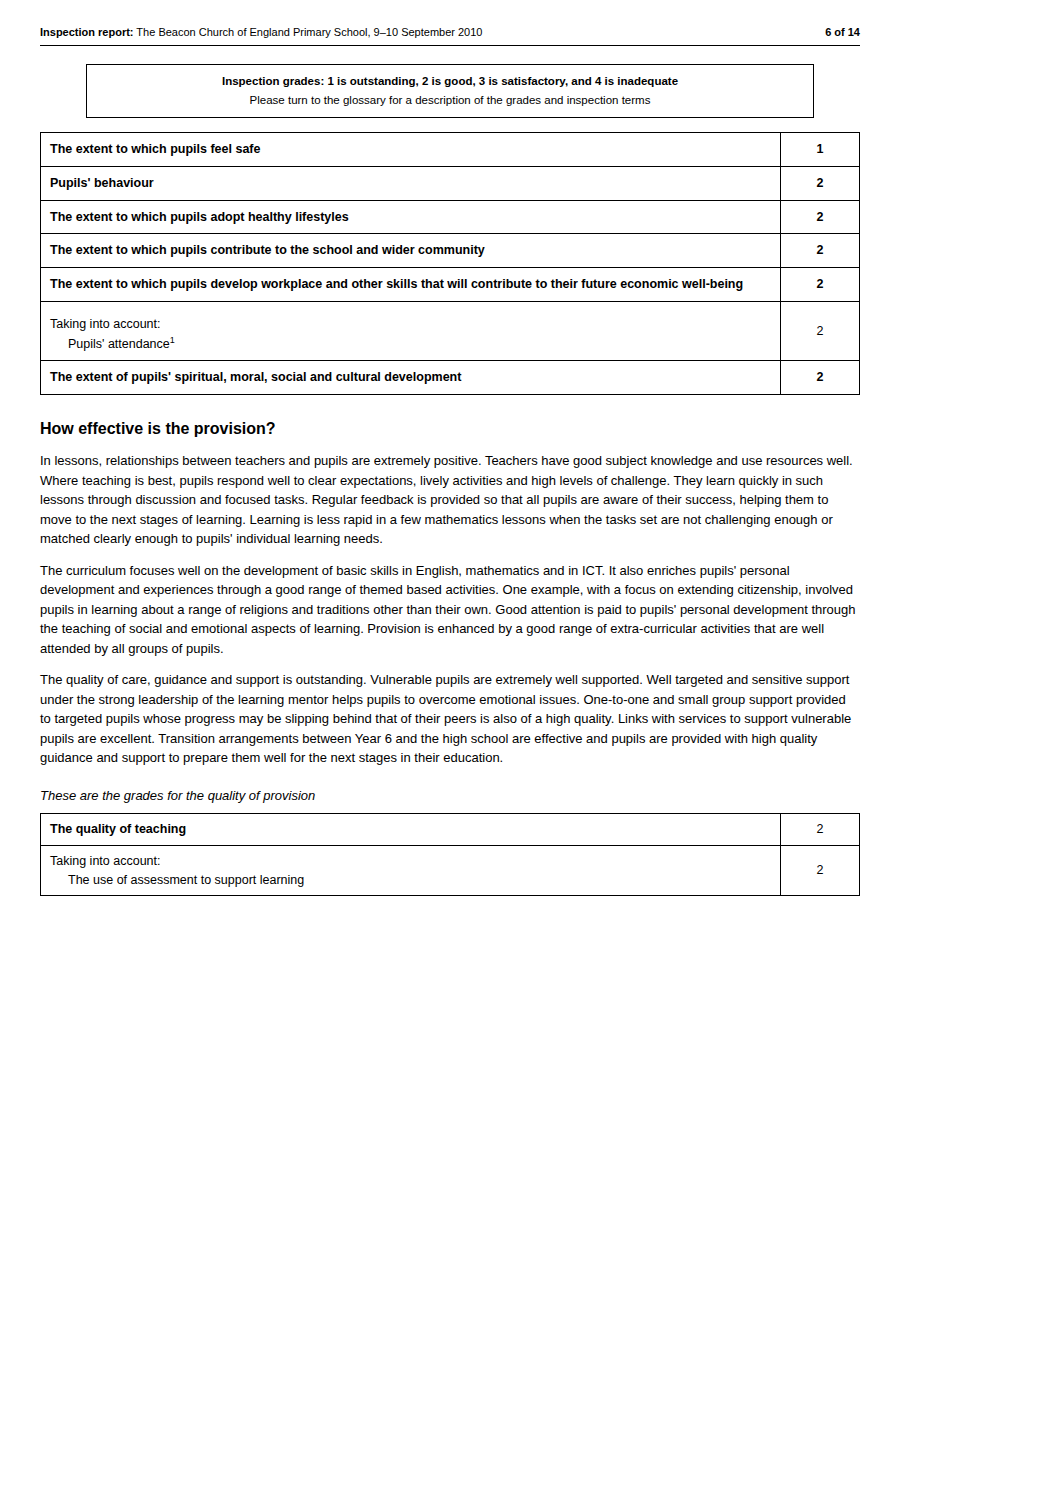Inspection report: The Beacon Church of England Primary School, 9–10 September 2010
6 of 14
Inspection grades: 1 is outstanding, 2 is good, 3 is satisfactory, and 4 is inadequate
Please turn to the glossary for a description of the grades and inspection terms
| The extent to which pupils feel safe | 1 |
| Pupils' behaviour | 2 |
| The extent to which pupils adopt healthy lifestyles | 2 |
| The extent to which pupils contribute to the school and wider community | 2 |
| The extent to which pupils develop workplace and other skills that will contribute to their future economic well-being | 2 |
| Taking into account: Pupils' attendance 1 | 2 |
| The extent of pupils' spiritual, moral, social and cultural development | 2 |
How effective is the provision?
In lessons, relationships between teachers and pupils are extremely positive. Teachers have good subject knowledge and use resources well. Where teaching is best, pupils respond well to clear expectations, lively activities and high levels of challenge. They learn quickly in such lessons through discussion and focused tasks. Regular feedback is provided so that all pupils are aware of their success, helping them to move to the next stages of learning. Learning is less rapid in a few mathematics lessons when the tasks set are not challenging enough or matched clearly enough to pupils' individual learning needs.
The curriculum focuses well on the development of basic skills in English, mathematics and in ICT. It also enriches pupils' personal development and experiences through a good range of themed based activities. One example, with a focus on extending citizenship, involved pupils in learning about a range of religions and traditions other than their own. Good attention is paid to pupils' personal development through the teaching of social and emotional aspects of learning. Provision is enhanced by a good range of extra-curricular activities that are well attended by all groups of pupils.
The quality of care, guidance and support is outstanding. Vulnerable pupils are extremely well supported. Well targeted and sensitive support under the strong leadership of the learning mentor helps pupils to overcome emotional issues. One-to-one and small group support provided to targeted pupils whose progress may be slipping behind that of their peers is also of a high quality. Links with services to support vulnerable pupils are excellent. Transition arrangements between Year 6 and the high school are effective and pupils are provided with high quality guidance and support to prepare them well for the next stages in their education.
These are the grades for the quality of provision
| The quality of teaching | 2 |
| Taking into account: The use of assessment to support learning | 2 |